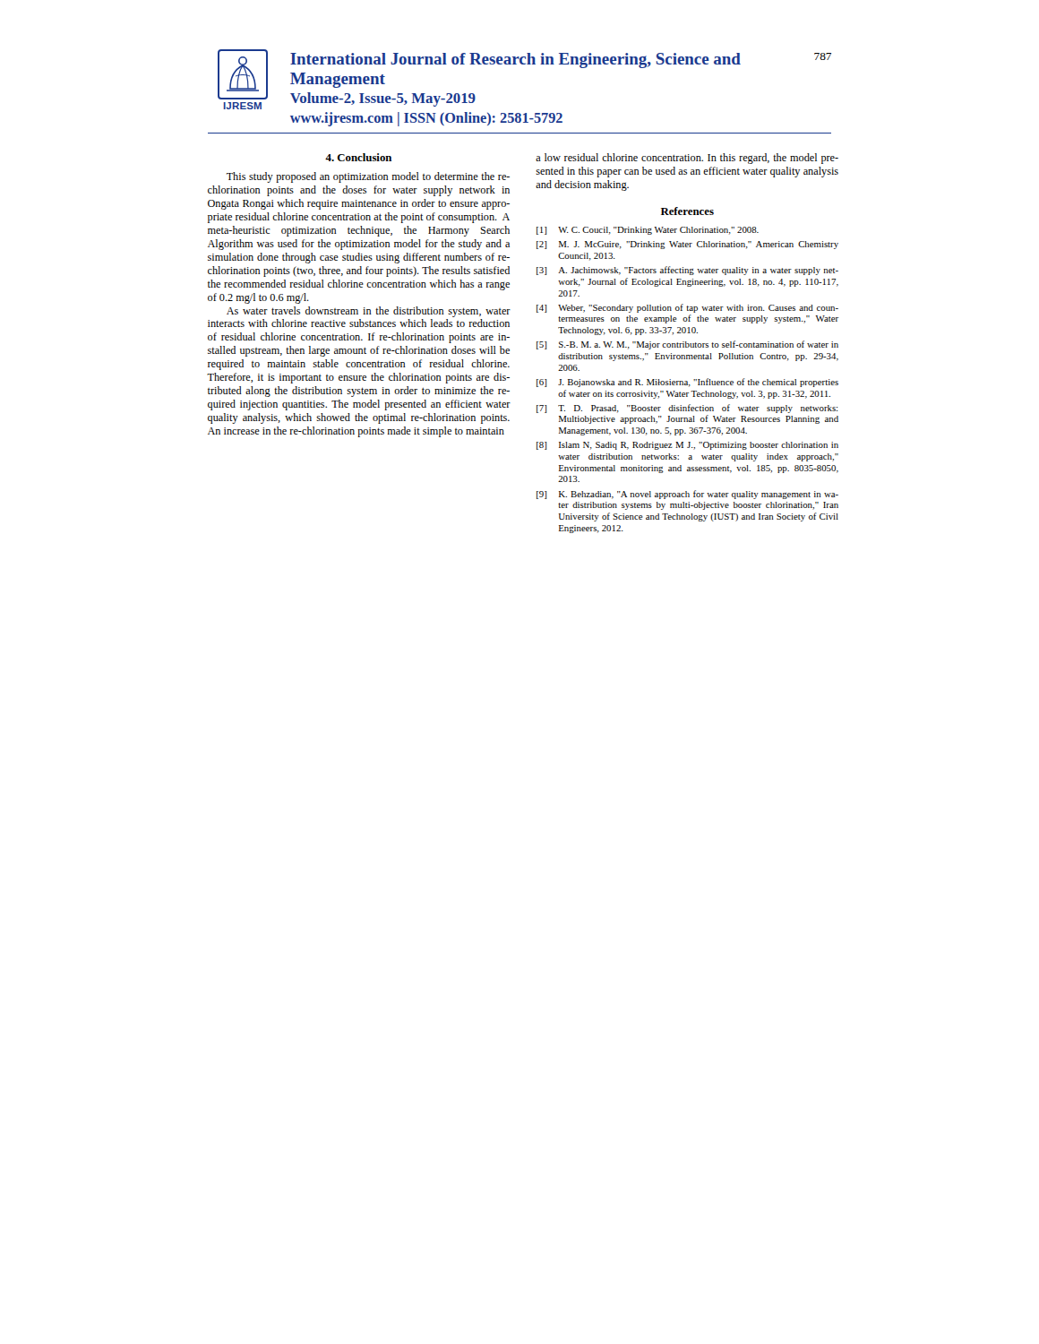IJRESM
International Journal of Research in Engineering, Science and Management
Volume-2, Issue-5, May-2019
www.ijresm.com | ISSN (Online): 2581-5792
787
4. Conclusion
This study proposed an optimization model to determine the re-chlorination points and the doses for water supply network in Ongata Rongai which require maintenance in order to ensure appropriate residual chlorine concentration at the point of consumption. A meta-heuristic optimization technique, the Harmony Search Algorithm was used for the optimization model for the study and a simulation done through case studies using different numbers of re-chlorination points (two, three, and four points). The results satisfied the recommended residual chlorine concentration which has a range of 0.2 mg/l to 0.6 mg/l.
As water travels downstream in the distribution system, water interacts with chlorine reactive substances which leads to reduction of residual chlorine concentration. If re-chlorination points are installed upstream, then large amount of re-chlorination doses will be required to maintain stable concentration of residual chlorine. Therefore, it is important to ensure the chlorination points are distributed along the distribution system in order to minimize the required injection quantities. The model presented an efficient water quality analysis, which showed the optimal re-chlorination points. An increase in the re-chlorination points made it simple to maintain
a low residual chlorine concentration. In this regard, the model presented in this paper can be used as an efficient water quality analysis and decision making.
References
[1] W. C. Coucil, "Drinking Water Chlorination," 2008.
[2] M. J. McGuire, "Drinking Water Chlorination," American Chemistry Council, 2013.
[3] A. Jachimowsk, "Factors affecting water quality in a water supply network," Journal of Ecological Engineering, vol. 18, no. 4, pp. 110-117, 2017.
[4] Weber, "Secondary pollution of tap water with iron. Causes and countermeasures on the example of the water supply system.," Water Technology, vol. 6, pp. 33-37, 2010.
[5] S.-B. M. a. W. M., "Major contributors to self-contamination of water in distribution systems.," Environmental Pollution Contro, pp. 29-34, 2006.
[6] J. Bojanowska and R. Miłosierna, "Influence of the chemical properties of water on its corrosivity," Water Technology, vol. 3, pp. 31-32, 2011.
[7] T. D. Prasad, "Booster disinfection of water supply networks: Multiobjective approach," Journal of Water Resources Planning and Management, vol. 130, no. 5, pp. 367-376, 2004.
[8] Islam N, Sadiq R, Rodriguez M J., "Optimizing booster chlorination in water distribution networks: a water quality index approach," Environmental monitoring and assessment, vol. 185, pp. 8035-8050, 2013.
[9] K. Behzadian, "A novel approach for water quality management in water distribution systems by multi-objective booster chlorination," Iran University of Science and Technology (IUST) and Iran Society of Civil Engineers, 2012.